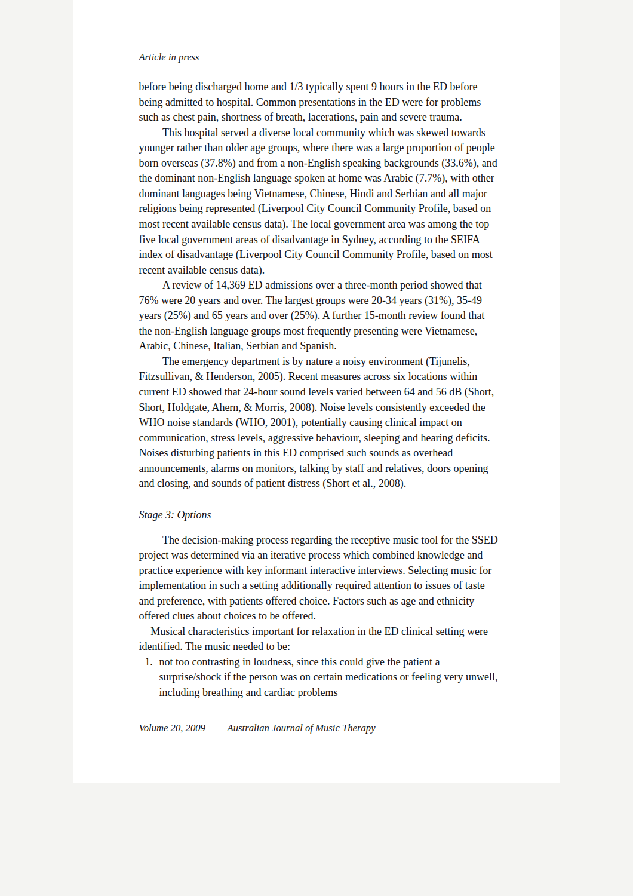Article in press
before being discharged home and 1/3 typically spent 9 hours in the ED before being admitted to hospital. Common presentations in the ED were for problems such as chest pain, shortness of breath, lacerations, pain and severe trauma.
This hospital served a diverse local community which was skewed towards younger rather than older age groups, where there was a large proportion of people born overseas (37.8%) and from a non-English speaking backgrounds (33.6%), and the dominant non-English language spoken at home was Arabic (7.7%), with other dominant languages being Vietnamese, Chinese, Hindi and Serbian and all major religions being represented (Liverpool City Council Community Profile, based on most recent available census data). The local government area was among the top five local government areas of disadvantage in Sydney, according to the SEIFA index of disadvantage (Liverpool City Council Community Profile, based on most recent available census data).
A review of 14,369 ED admissions over a three-month period showed that 76% were 20 years and over. The largest groups were 20-34 years (31%), 35-49 years (25%) and 65 years and over (25%). A further 15-month review found that the non-English language groups most frequently presenting were Vietnamese, Arabic, Chinese, Italian, Serbian and Spanish.
The emergency department is by nature a noisy environment (Tijunelis, Fitzsullivan, & Henderson, 2005). Recent measures across six locations within current ED showed that 24-hour sound levels varied between 64 and 56 dB (Short, Short, Holdgate, Ahern, & Morris, 2008). Noise levels consistently exceeded the WHO noise standards (WHO, 2001), potentially causing clinical impact on communication, stress levels, aggressive behaviour, sleeping and hearing deficits. Noises disturbing patients in this ED comprised such sounds as overhead announcements, alarms on monitors, talking by staff and relatives, doors opening and closing, and sounds of patient distress (Short et al., 2008).
Stage 3: Options
The decision-making process regarding the receptive music tool for the SSED project was determined via an iterative process which combined knowledge and practice experience with key informant interactive interviews. Selecting music for implementation in such a setting additionally required attention to issues of taste and preference, with patients offered choice. Factors such as age and ethnicity offered clues about choices to be offered.
Musical characteristics important for relaxation in the ED clinical setting were identified. The music needed to be:
not too contrasting in loudness, since this could give the patient a surprise/shock if the person was on certain medications or feeling very unwell, including breathing and cardiac problems
Volume 20, 2009 Australian Journal of Music Therapy